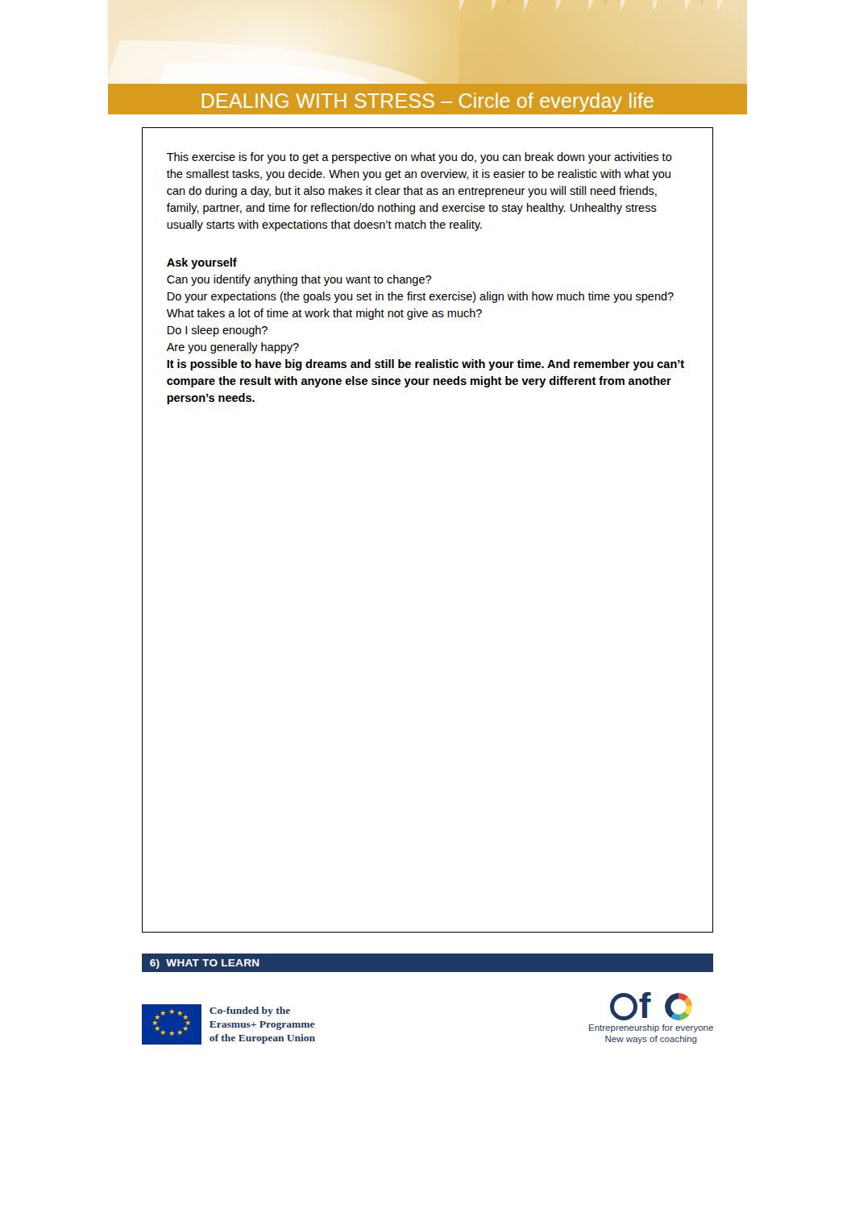DEALING WITH STRESS – Circle of everyday life
This exercise is for you to get a perspective on what you do, you can break down your activities to the smallest tasks, you decide. When you get an overview, it is easier to be realistic with what you can do during a day, but it also makes it clear that as an entrepreneur you will still need friends, family, partner, and time for reflection/do nothing and exercise to stay healthy. Unhealthy stress usually starts with expectations that doesn’t match the reality.
Ask yourself
Can you identify anything that you want to change?
Do your expectations (the goals you set in the first exercise) align with how much time you spend?
What takes a lot of time at work that might not give as much?
Do I sleep enough?
Are you generally happy?
It is possible to have big dreams and still be realistic with your time. And remember you can’t compare the result with anyone else since your needs might be very different from another person’s needs.
6) WHAT TO LEARN
★ ★ ★ ★ ★ ★ ★ ★ ★ ★ ★ ★
Co-funded by the
Erasmus+ Programme
of the European Union
Entrepreneurship for everyone
New ways of coaching